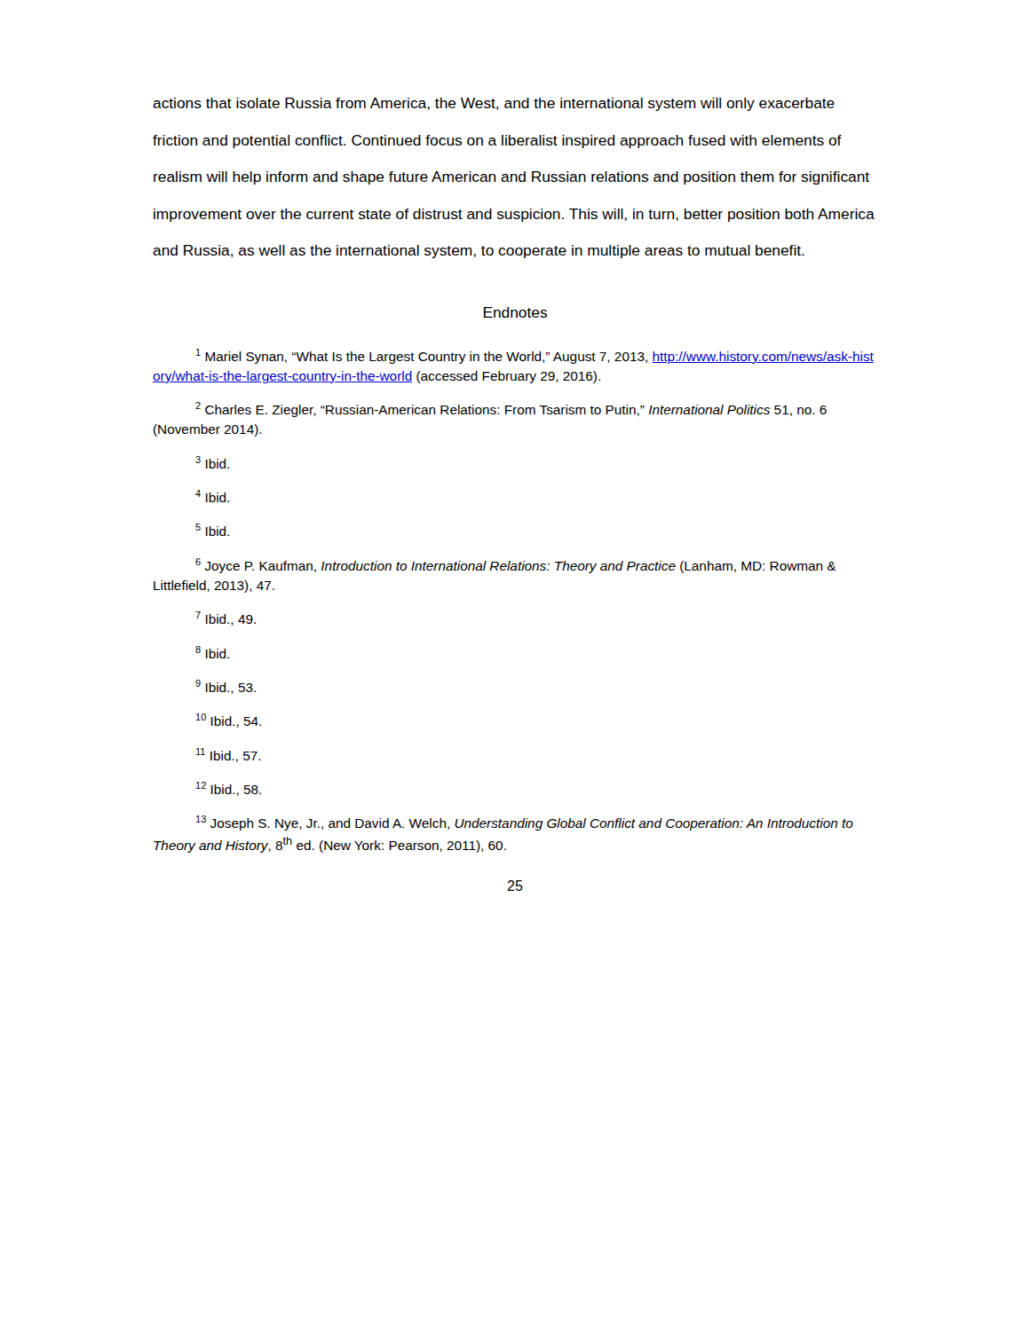actions that isolate Russia from America, the West, and the international system will only exacerbate friction and potential conflict. Continued focus on a liberalist inspired approach fused with elements of realism will help inform and shape future American and Russian relations and position them for significant improvement over the current state of distrust and suspicion. This will, in turn, better position both America and Russia, as well as the international system, to cooperate in multiple areas to mutual benefit.
Endnotes
1 Mariel Synan, “What Is the Largest Country in the World,” August 7, 2013, http://www.history.com/news/ask-history/what-is-the-largest-country-in-the-world (accessed February 29, 2016).
2 Charles E. Ziegler, “Russian-American Relations: From Tsarism to Putin,” International Politics 51, no. 6 (November 2014).
3 Ibid.
4 Ibid.
5 Ibid.
6 Joyce P. Kaufman, Introduction to International Relations: Theory and Practice (Lanham, MD: Rowman & Littlefield, 2013), 47.
7 Ibid., 49.
8 Ibid.
9 Ibid., 53.
10 Ibid., 54.
11 Ibid., 57.
12 Ibid., 58.
13 Joseph S. Nye, Jr., and David A. Welch, Understanding Global Conflict and Cooperation: An Introduction to Theory and History, 8th ed. (New York: Pearson, 2011), 60.
25